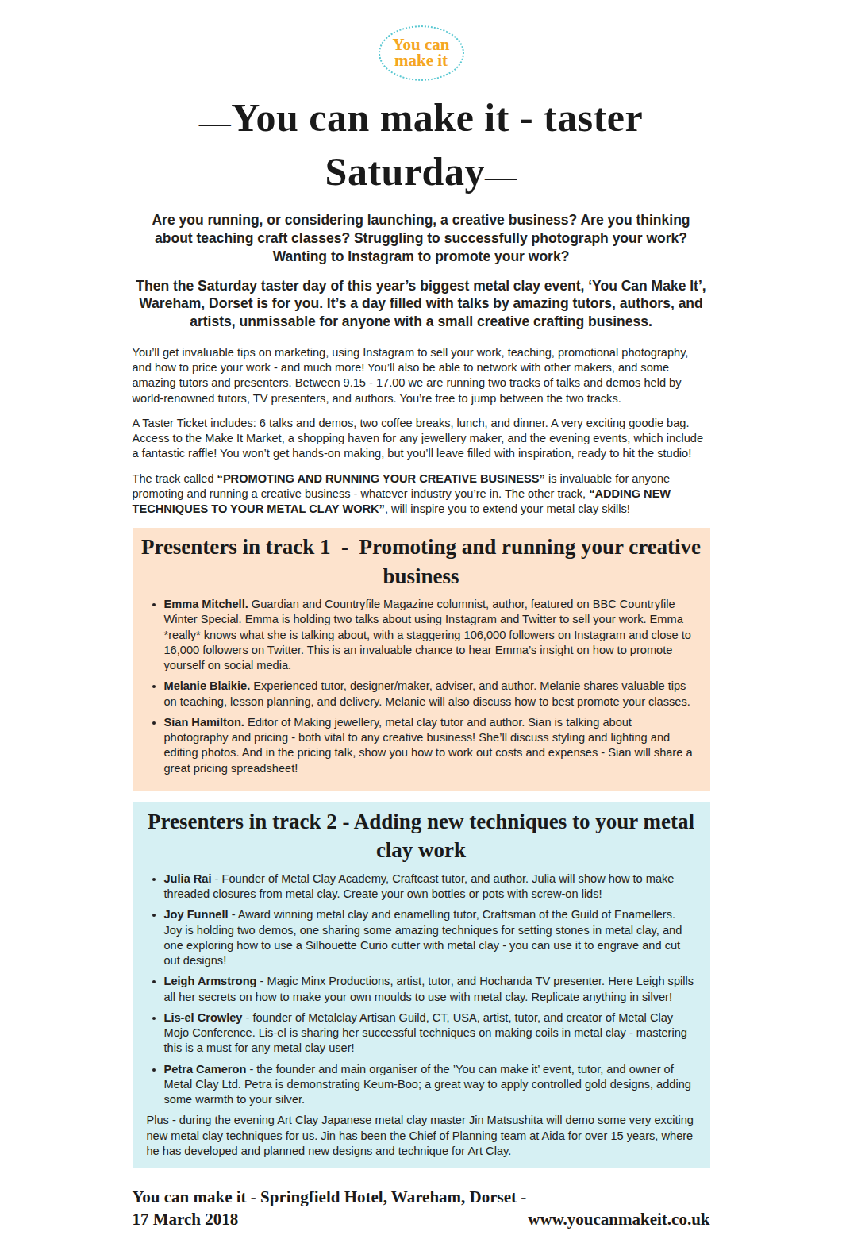You canmake it
—You can make it - taster Saturday—
Are you running, or considering launching, a creative business? Are you thinking about teaching craft classes? Struggling to successfully photograph your work? Wanting to Instagram to promote your work?
Then the Saturday taster day of this year’s biggest metal clay event, ‘You Can Make It’, Wareham, Dorset is for you. It’s a day filled with talks by amazing tutors, authors, and artists, unmissable for anyone with a small creative crafting business.
You’ll get invaluable tips on marketing, using Instagram to sell your work, teaching, promotional photography, and how to price your work - and much more! You’ll also be able to network with other makers, and some amazing tutors and presenters. Between 9.15 - 17.00 we are running two tracks of talks and demos held by world-renowned tutors, TV presenters, and authors. You’re free to jump between the two tracks.
A Taster Ticket includes: 6 talks and demos, two coffee breaks, lunch, and dinner. A very exciting goodie bag. Access to the Make It Market, a shopping haven for any jewellery maker, and the evening events, which include a fantastic raffle! You won’t get hands-on making, but you’ll leave filled with inspiration, ready to hit the studio!
The track called “PROMOTING AND RUNNING YOUR CREATIVE BUSINESS” is invaluable for anyone promoting and running a creative business - whatever industry you’re in. The other track, “ADDING NEW TECHNIQUES TO YOUR METAL CLAY WORK”, will inspire you to extend your metal clay skills!
Presenters in track 1 - Promoting and running your creative business
Emma Mitchell. Guardian and Countryfile Magazine columnist, author, featured on BBC Countryfile Winter Special. Emma is holding two talks about using Instagram and Twitter to sell your work. Emma *really* knows what she is talking about, with a staggering 106,000 followers on Instagram and close to 16,000 followers on Twitter. This is an invaluable chance to hear Emma’s insight on how to promote yourself on social media.
Melanie Blaikie. Experienced tutor, designer/maker, adviser, and author. Melanie shares valuable tips on teaching, lesson planning, and delivery. Melanie will also discuss how to best promote your classes.
Sian Hamilton. Editor of Making jewellery, metal clay tutor and author. Sian is talking about photography and pricing - both vital to any creative business! She’ll discuss styling and lighting and editing photos. And in the pricing talk, show you how to work out costs and expenses - Sian will share a great pricing spreadsheet!
Presenters in track 2 - Adding new techniques to your metal clay work
Julia Rai - Founder of Metal Clay Academy, Craftcast tutor, and author. Julia will show how to make threaded closures from metal clay. Create your own bottles or pots with screw-on lids!
Joy Funnell - Award winning metal clay and enamelling tutor, Craftsman of the Guild of Enamellers. Joy is holding two demos, one sharing some amazing techniques for setting stones in metal clay, and one exploring how to use a Silhouette Curio cutter with metal clay - you can use it to engrave and cut out designs!
Leigh Armstrong - Magic Minx Productions, artist, tutor, and Hochanda TV presenter. Here Leigh spills all her secrets on how to make your own moulds to use with metal clay. Replicate anything in silver!
Lis-el Crowley - founder of Metalclay Artisan Guild, CT, USA, artist, tutor, and creator of Metal Clay Mojo Conference. Lis-el is sharing her successful techniques on making coils in metal clay - mastering this is a must for any metal clay user!
Petra Cameron - the founder and main organiser of the ’You can make it’ event, tutor, and owner of Metal Clay Ltd. Petra is demonstrating Keum-Boo; a great way to apply controlled gold designs, adding some warmth to your silver.
Plus - during the evening Art Clay Japanese metal clay master Jin Matsushita will demo some very exciting new metal clay techniques for us. Jin has been the Chief of Planning team at Aida for over 15 years, where he has developed and planned new designs and technique for Art Clay.
You can make it - Springfield Hotel, Wareham, Dorset - 17 March 2018
www.youcanmakeit.co.uk